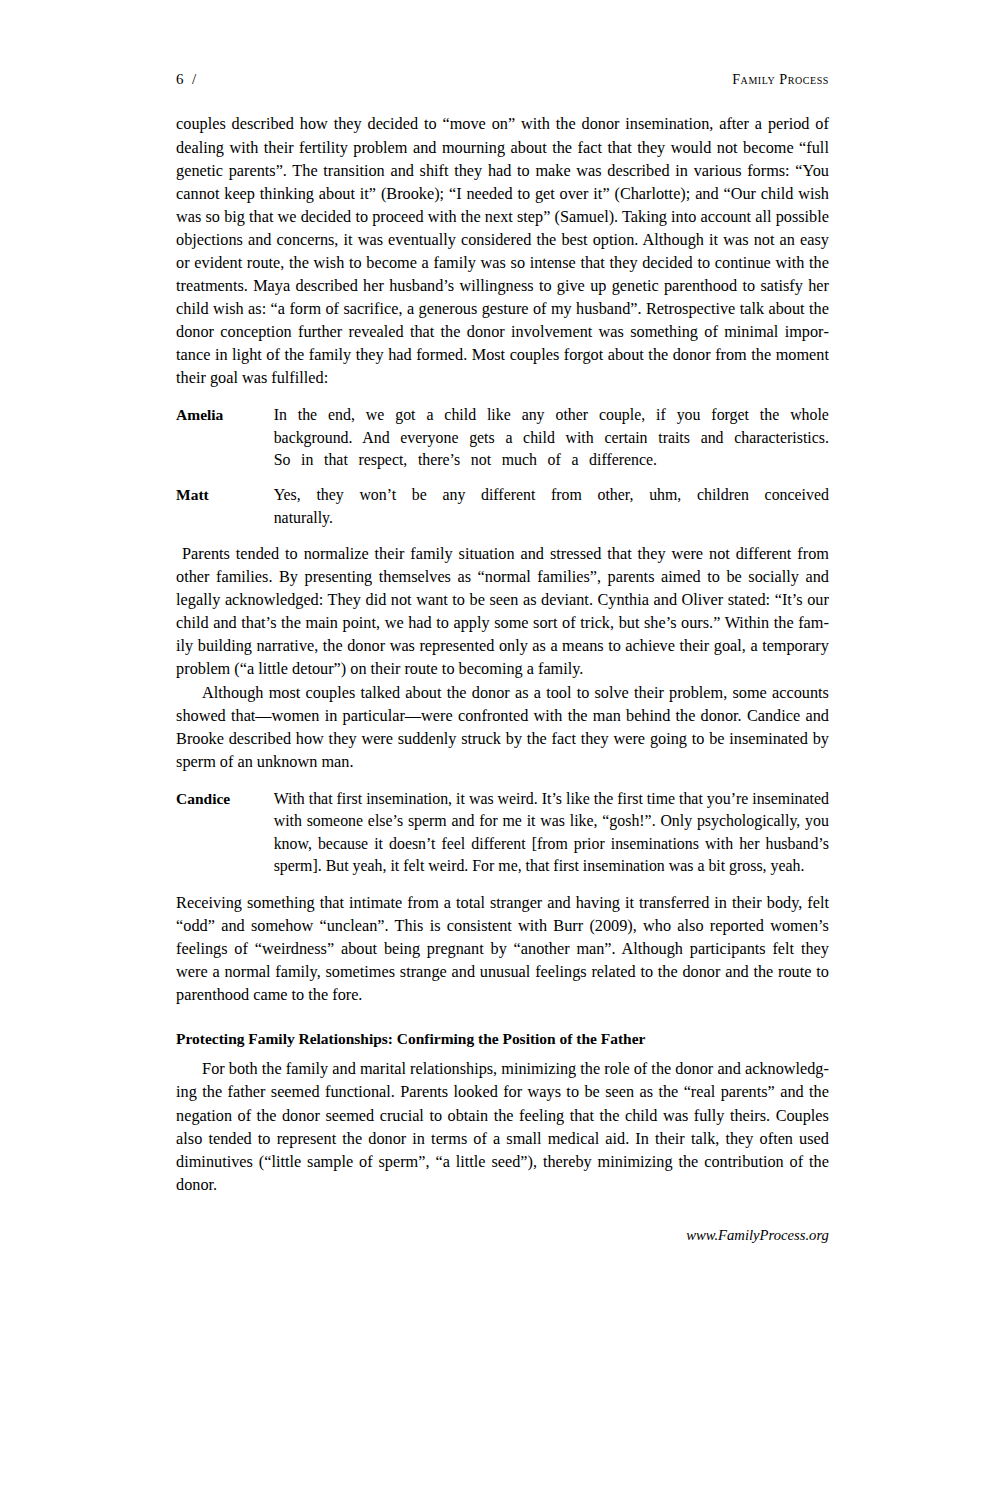6 / Family Process
couples described how they decided to “move on” with the donor insemination, after a period of dealing with their fertility problem and mourning about the fact that they would not become “full genetic parents”. The transition and shift they had to make was described in various forms: “You cannot keep thinking about it” (Brooke); “I needed to get over it” (Charlotte); and “Our child wish was so big that we decided to proceed with the next step” (Samuel). Taking into account all possible objections and concerns, it was eventually considered the best option. Although it was not an easy or evident route, the wish to become a family was so intense that they decided to continue with the treatments. Maya described her husband’s willingness to give up genetic parenthood to satisfy her child wish as: “a form of sacrifice, a generous gesture of my husband”. Retrospective talk about the donor conception further revealed that the donor involvement was something of minimal importance in light of the family they had formed. Most couples forgot about the donor from the moment their goal was fulfilled:
Amelia
In the end, we got a child like any other couple, if you forget the whole background. And everyone gets a child with certain traits and characteristics. So in that respect, there’s not much of a difference.
Matt
Yes, they won’t be any different from other, uhm, children conceived naturally.
Parents tended to normalize their family situation and stressed that they were not different from other families. By presenting themselves as “normal families”, parents aimed to be socially and legally acknowledged: They did not want to be seen as deviant. Cynthia and Oliver stated: “It’s our child and that’s the main point, we had to apply some sort of trick, but she’s ours.” Within the family building narrative, the donor was represented only as a means to achieve their goal, a temporary problem (“a little detour”) on their route to becoming a family.
Although most couples talked about the donor as a tool to solve their problem, some accounts showed that—women in particular—were confronted with the man behind the donor. Candice and Brooke described how they were suddenly struck by the fact they were going to be inseminated by sperm of an unknown man.
Candice
With that first insemination, it was weird. It’s like the first time that you’re inseminated with someone else’s sperm and for me it was like, “gosh!”. Only psychologically, you know, because it doesn’t feel different [from prior inseminations with her husband’s sperm]. But yeah, it felt weird. For me, that first insemination was a bit gross, yeah.
Receiving something that intimate from a total stranger and having it transferred in their body, felt “odd” and somehow “unclean”. This is consistent with Burr (2009), who also reported women’s feelings of “weirdness” about being pregnant by “another man”. Although participants felt they were a normal family, sometimes strange and unusual feelings related to the donor and the route to parenthood came to the fore.
Protecting Family Relationships: Confirming the Position of the Father
For both the family and marital relationships, minimizing the role of the donor and acknowledging the father seemed functional. Parents looked for ways to be seen as the “real parents” and the negation of the donor seemed crucial to obtain the feeling that the child was fully theirs. Couples also tended to represent the donor in terms of a small medical aid. In their talk, they often used diminutives (“little sample of sperm”, “a little seed”), thereby minimizing the contribution of the donor.
www.FamilyProcess.org